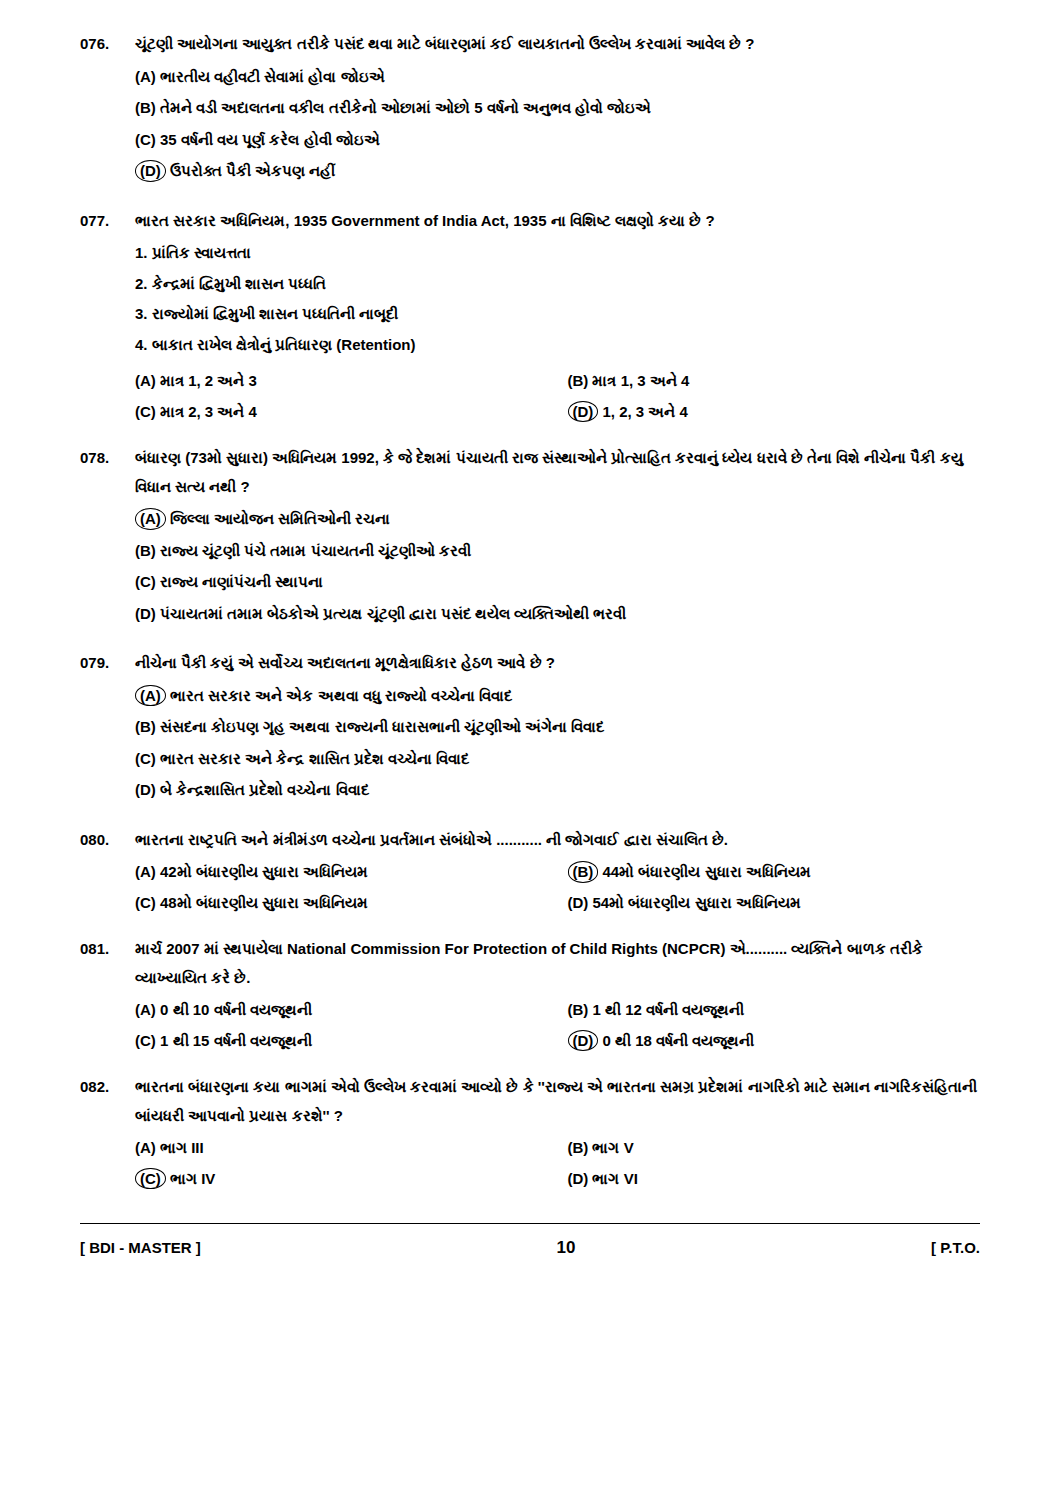076.
ચૂંટણી આયોગના આયુક્ત તરીકે પસંદ થવા માટે બંધારણમાં કઈ લાયકાતનો ઉલ્લેખ કરવામાં આવેલ છે ?
(A) ભારતીય વહીવટી સેવામાં હોવા જોઇએ
(B) તેમને વડી અદાલતના વકીલ તરીકેનો ઓછામાં ઓછો 5 વર્ષનો અનુભવ હોવો જોઇએ
(C) 35 વર્ષની વય પૂર્ણ કરેલ હોવી જોઇએ
(D) ઉપરોક્ત પૈકી એકપણ નહીં
077.
ભારત સરકાર અધિનિયમ, 1935 Government of India Act, 1935 ના વિશિષ્ટ લક્ષણો કયા છે ?
1. પ્રાંતિક સ્વાયત્તતા
2. કેન્દ્રમાં દ્વિમુખી શાસન પધ્ધતિ
3. રાજ્યોમાં દ્વિમુખી શાસન પધ્ધતિની નાબૂદી
4. બાકાત રાખેલ ક્ષેત્રોનું પ્રતિધારણ (Retention)
(A) માત્ર 1, 2 અને 3
(B) માત્ર 1, 3 અને 4
(C) માત્ર 2, 3 અને 4
(D) 1, 2, 3 અને 4
078.
બંધારણ (73મો સુધારા) અધિનિયમ 1992, કે જે દેશમાં પંચાયતી રાજ સંસ્થાઓને પ્રોત્સાહિત કરવાનું ધ્યેય ધરાવે છે તેના વિશે નીચેના પૈકી કયુ વિધાન સત્ય નથી ?
(A) જિલ્લા આયોજન સમિતિઓની રચના
(B) રાજ્ય ચૂંટણી પંચે તમામ પંચાયતની ચૂંટણીઓ કરવી
(C) રાજ્ય નાણાંપંચની સ્થાપના
(D) પંચાયતમાં તમામ બેઠકોએ પ્રત્યક્ષ ચૂંટણી દ્વારા પસંદ થયેલ વ્યક્તિઓથી ભરવી
079.
નીચેના પૈકી કયું એ સર્વોચ્ચ અદાલતના મૂળક્ષેત્રાધિકાર હેઠળ આવે છે ?
(A) ભારત સરકાર અને એક અથવા વધુ રાજ્યો વચ્ચેના વિવાદ
(B) સંસદના કોઇપણ ગૃહ અથવા રાજ્યની ધારાસભાની ચૂંટણીઓ અંગેના વિવાદ
(C) ભારત સરકાર અને કેન્દ્ર શાસિત પ્રદેશ વચ્ચેના વિવાદ
(D) બે કેન્દ્રશાસિત પ્રદેશો વચ્ચેના વિવાદ
080.
ભારતના રાષ્ટ્રપતિ અને મંત્રીમંડળ વચ્ચેના પ્રવર્તમાન સંબંધોએ ........... ની જોગવાઈ દ્વારા સંચાલિત છે.
(A) 42મો બંધારણીય સુધારા અધિનિયમ
(B) 44મો બંધારણીય સુધારા અધિનિયમ
(C) 48મો બંધારણીય સુધારા અધિનિયમ
(D) 54મો બંધારણીય સુધારા અધિનિયમ
081.
માર્ચ 2007 માં સ્થપાયેલા National Commission For Protection of Child Rights (NCPCR) એ.......... વ્યક્તિને બાળક તરીકે વ્યાખ્યાયિત કરે છે.
(A) 0 થી 10 વર્ષની વયજૂથની
(B) 1 થી 12 વર્ષની વયજૂથની
(C) 1 થી 15 વર્ષની વયજૂથની
(D) 0 થી 18 વર્ષની વયજૂથની
082.
ભારતના બંધારણના કયા ભાગમાં એવો ઉલ્લેખ કરવામાં આવ્યો છે કે ''રાજ્ય એ ભારતના સમગ્ર પ્રદેશમાં નાગરિકો માટે સમાન નાગરિકસંહિતાની બાંયધરી આપવાનો પ્રયાસ કરશે'' ?
(A) ભાગ III
(B) ભાગ V
(C) ભાગ IV
(D) ભાગ VI
[ BDI - MASTER ]
10
[ P.T.O.